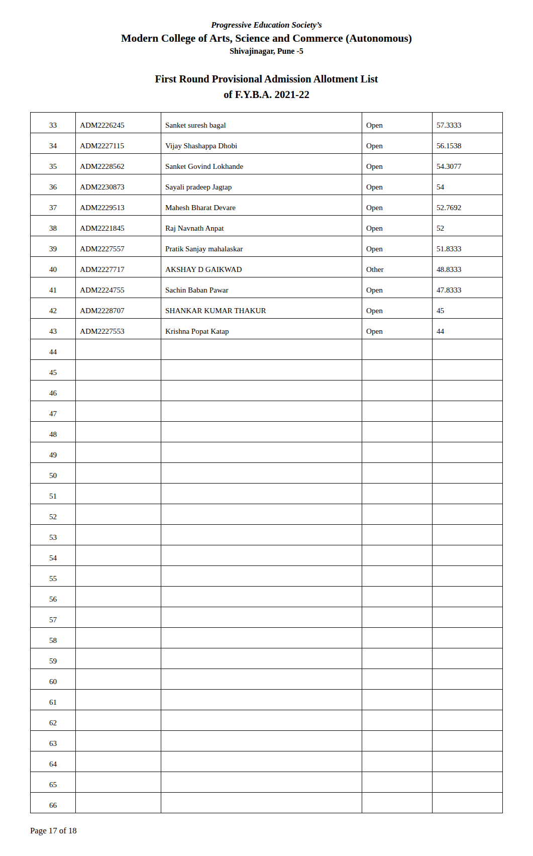Progressive Education Society’s
Modern College of Arts, Science and Commerce (Autonomous)
Shivajinagar, Pune -5
First Round Provisional Admission Allotment List
of F.Y.B.A. 2021-22
| 33 | ADM2226245 | Sanket suresh bagal | Open | 57.3333 |
| 34 | ADM2227115 | Vijay Shashappa Dhobi | Open | 56.1538 |
| 35 | ADM2228562 | Sanket Govind Lokhande | Open | 54.3077 |
| 36 | ADM2230873 | Sayali pradeep Jagtap | Open | 54 |
| 37 | ADM2229513 | Mahesh Bharat Devare | Open | 52.7692 |
| 38 | ADM2221845 | Raj Navnath Anpat | Open | 52 |
| 39 | ADM2227557 | Pratik Sanjay mahalaskar | Open | 51.8333 |
| 40 | ADM2227717 | AKSHAY D GAIKWAD | Other | 48.8333 |
| 41 | ADM2224755 | Sachin Baban Pawar | Open | 47.8333 |
| 42 | ADM2228707 | SHANKAR KUMAR THAKUR | Open | 45 |
| 43 | ADM2227553 | Krishna Popat Katap | Open | 44 |
| 44 | | | | |
| 45 | | | | |
| 46 | | | | |
| 47 | | | | |
| 48 | | | | |
| 49 | | | | |
| 50 | | | | |
| 51 | | | | |
| 52 | | | | |
| 53 | | | | |
| 54 | | | | |
| 55 | | | | |
| 56 | | | | |
| 57 | | | | |
| 58 | | | | |
| 59 | | | | |
| 60 | | | | |
| 61 | | | | |
| 62 | | | | |
| 63 | | | | |
| 64 | | | | |
| 65 | | | | |
| 66 | | | | |
Page 17 of 18